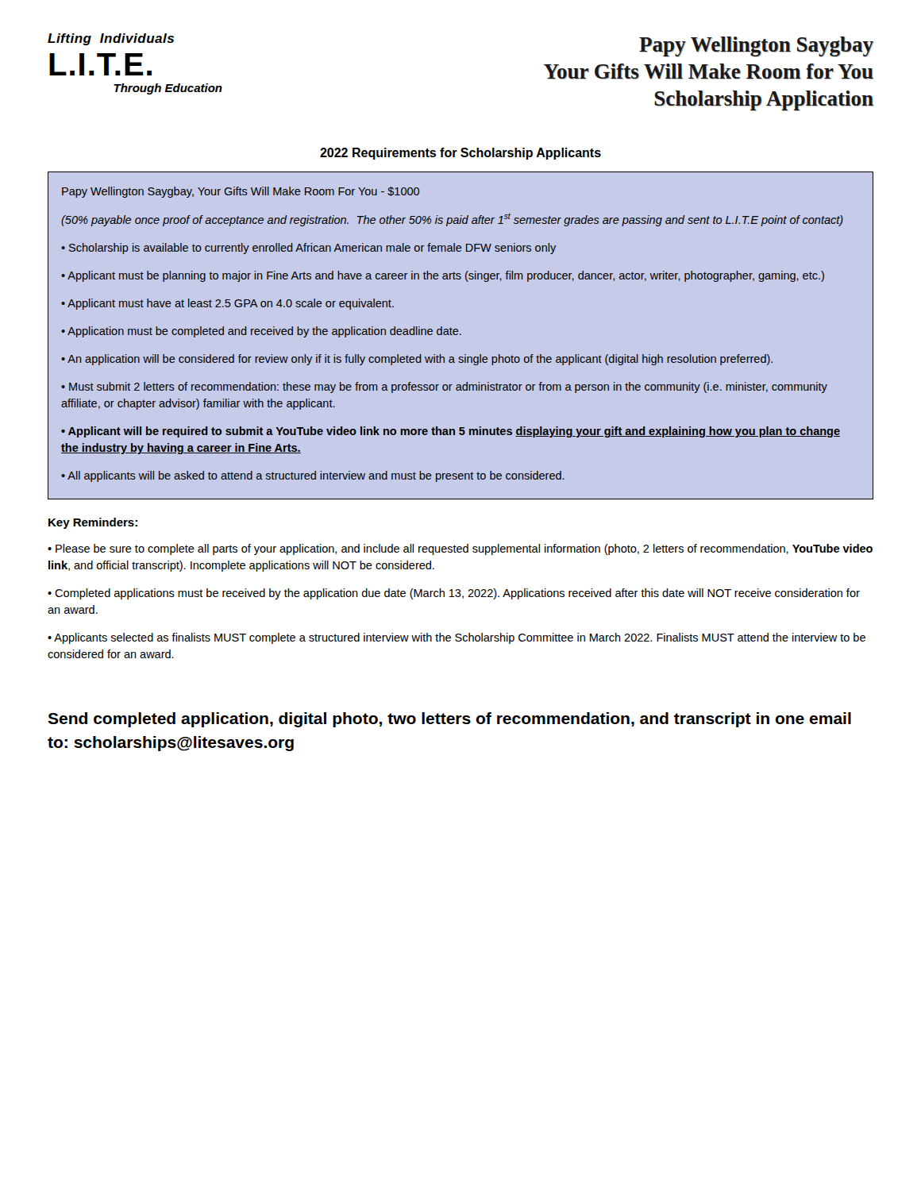Lifting Individuals
L.I.T.E.
Through Education
Papy Wellington Saygbay
Your Gifts Will Make Room for You
Scholarship Application
2022 Requirements for Scholarship Applicants
Papy Wellington Saygbay, Your Gifts Will Make Room For You - $1000
(50% payable once proof of acceptance and registration. The other 50% is paid after 1st semester grades are passing and sent to L.I.T.E point of contact)
• Scholarship is available to currently enrolled African American male or female DFW seniors only
• Applicant must be planning to major in Fine Arts and have a career in the arts (singer, film producer, dancer, actor, writer, photographer, gaming, etc.)
• Applicant must have at least 2.5 GPA on 4.0 scale or equivalent.
• Application must be completed and received by the application deadline date.
• An application will be considered for review only if it is fully completed with a single photo of the applicant (digital high resolution preferred).
• Must submit 2 letters of recommendation: these may be from a professor or administrator or from a person in the community (i.e. minister, community affiliate, or chapter advisor) familiar with the applicant.
• Applicant will be required to submit a YouTube video link no more than 5 minutes displaying your gift and explaining how you plan to change the industry by having a career in Fine Arts.
• All applicants will be asked to attend a structured interview and must be present to be considered.
Key Reminders:
• Please be sure to complete all parts of your application, and include all requested supplemental information (photo, 2 letters of recommendation, YouTube video link, and official transcript). Incomplete applications will NOT be considered.
• Completed applications must be received by the application due date (March 13, 2022). Applications received after this date will NOT receive consideration for an award.
• Applicants selected as finalists MUST complete a structured interview with the Scholarship Committee in March 2022. Finalists MUST attend the interview to be considered for an award.
Send completed application, digital photo, two letters of recommendation, and transcript in one email to: scholarships@litesaves.org